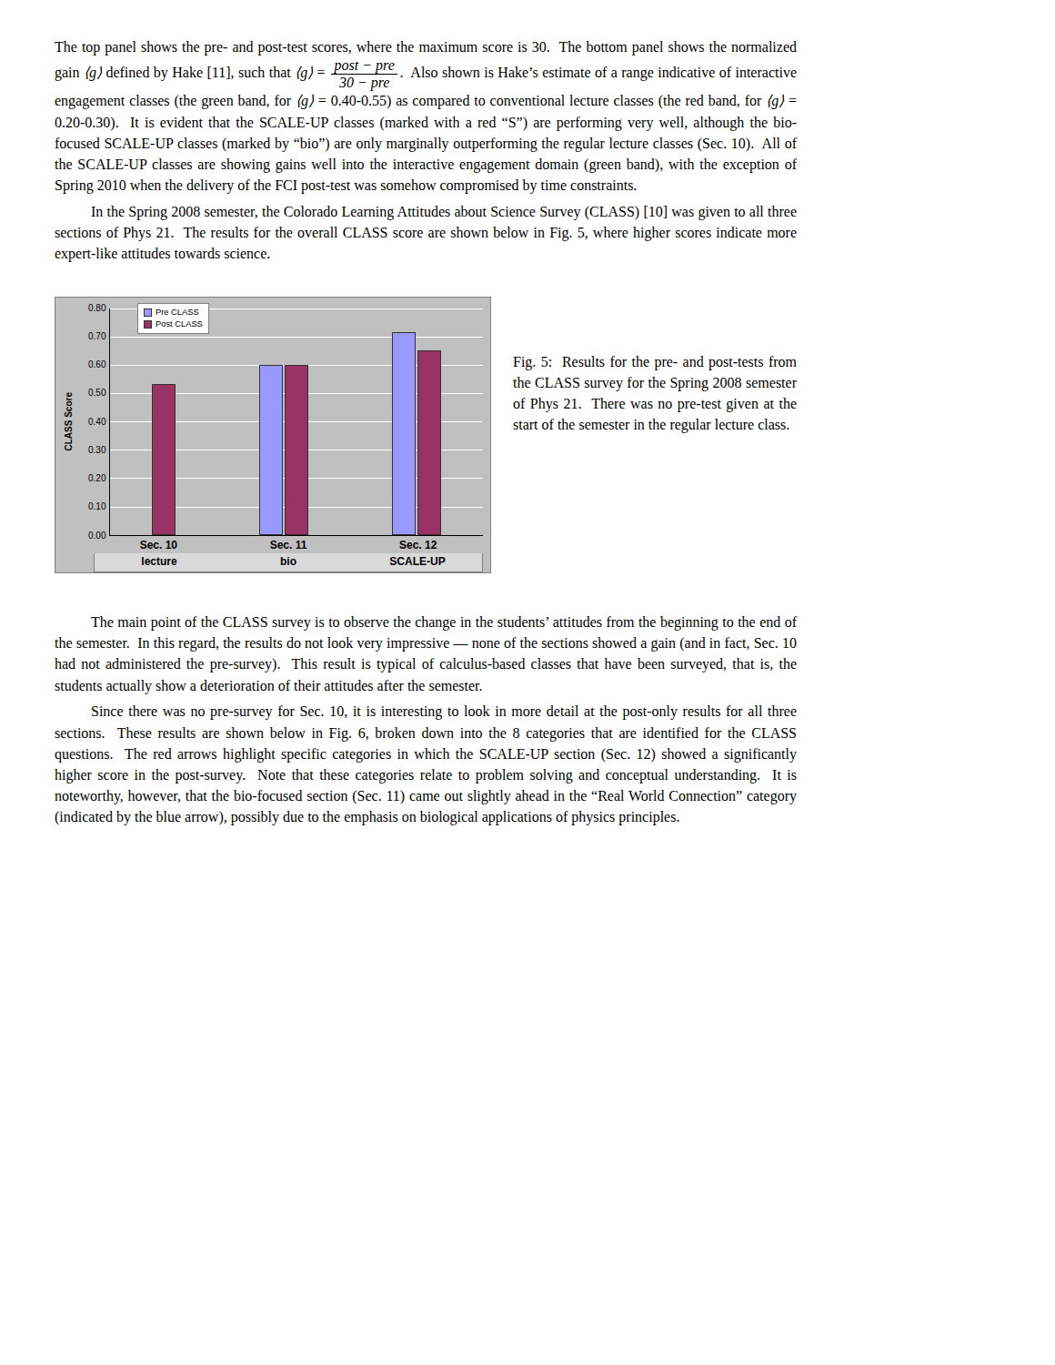The top panel shows the pre- and post-test scores, where the maximum score is 30. The bottom panel shows the normalized gain ⟨g⟩ defined by Hake [11], such that ⟨g⟩ = post − pre 30 − pre. Also shown is Hake’s estimate of a range indicative of interactive engagement classes (the green band, for ⟨g⟩ = 0.40-0.55) as compared to conventional lecture classes (the red band, for ⟨g⟩ = 0.20-0.30). It is evident that the SCALE-UP classes (marked with a red “S”) are performing very well, although the bio-focused SCALE-UP classes (marked by “bio”) are only marginally outperforming the regular lecture classes (Sec. 10). All of the SCALE-UP classes are showing gains well into the interactive engagement domain (green band), with the exception of Spring 2010 when the delivery of the FCI post-test was somehow compromised by time constraints.
In the Spring 2008 semester, the Colorado Learning Attitudes about Science Survey (CLASS) [10] was given to all three sections of Phys 21. The results for the overall CLASS score are shown below in Fig. 5, where higher scores indicate more expert-like attitudes towards science.
Pre CLASS
Post CLASS
Spring 2008
CLASS Score
0.80 0.70 0.60 0.50 0.40 0.30 0.20 0.10 0.00
Sec. 10
Sec. 11
Sec. 12
lecture
bio
SCALE-UP
Fig. 5: Results for the pre- and post-tests from the CLASS survey for the Spring 2008 semester of Phys 21. There was no pre-test given at the start of the semester in the regular lecture class.
The main point of the CLASS survey is to observe the change in the students’ attitudes from the beginning to the end of the semester. In this regard, the results do not look very impressive ― none of the sections showed a gain (and in fact, Sec. 10 had not administered the pre-survey). This result is typical of calculus-based classes that have been surveyed, that is, the students actually show a deterioration of their attitudes after the semester.
Since there was no pre-survey for Sec. 10, it is interesting to look in more detail at the post-only results for all three sections. These results are shown below in Fig. 6, broken down into the 8 categories that are identified for the CLASS questions. The red arrows highlight specific categories in which the SCALE-UP section (Sec. 12) showed a significantly higher score in the post-survey. Note that these categories relate to problem solving and conceptual understanding. It is noteworthy, however, that the bio-focused section (Sec. 11) came out slightly ahead in the “Real World Connection” category (indicated by the blue arrow), possibly due to the emphasis on biological applications of physics principles.